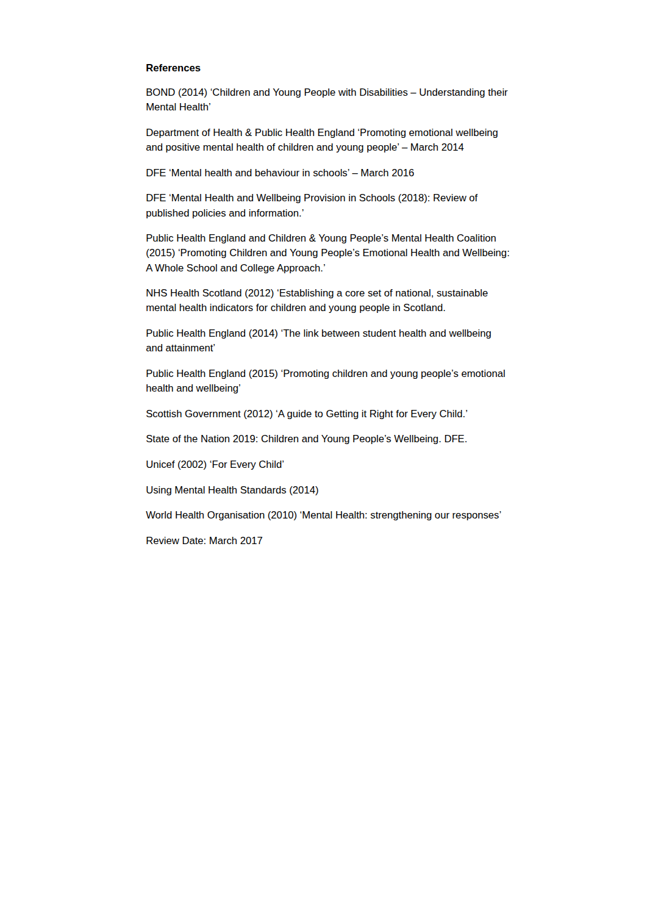References
BOND (2014) ‘Children and Young People with Disabilities – Understanding their Mental Health’
Department of Health & Public Health England ‘Promoting emotional wellbeing and positive mental health of children and young people’ – March 2014
DFE ‘Mental health and behaviour in schools’ – March 2016
DFE ‘Mental Health and Wellbeing Provision in Schools (2018): Review of published policies and information.’
Public Health England and Children & Young People’s Mental Health Coalition (2015) ‘Promoting Children and Young People’s Emotional Health and Wellbeing: A Whole School and College Approach.’
NHS Health Scotland (2012) ‘Establishing a core set of national, sustainable mental health indicators for children and young people in Scotland.
Public Health England (2014) ‘The link between student health and wellbeing and attainment’
Public Health England (2015) ‘Promoting children and young people’s emotional health and wellbeing’
Scottish Government (2012) ‘A guide to Getting it Right for Every Child.’
State of the Nation 2019: Children and Young People’s Wellbeing. DFE.
Unicef (2002) ‘For Every Child’
Using Mental Health Standards (2014)
World Health Organisation (2010) ‘Mental Health: strengthening our responses’
Review Date: March 2017